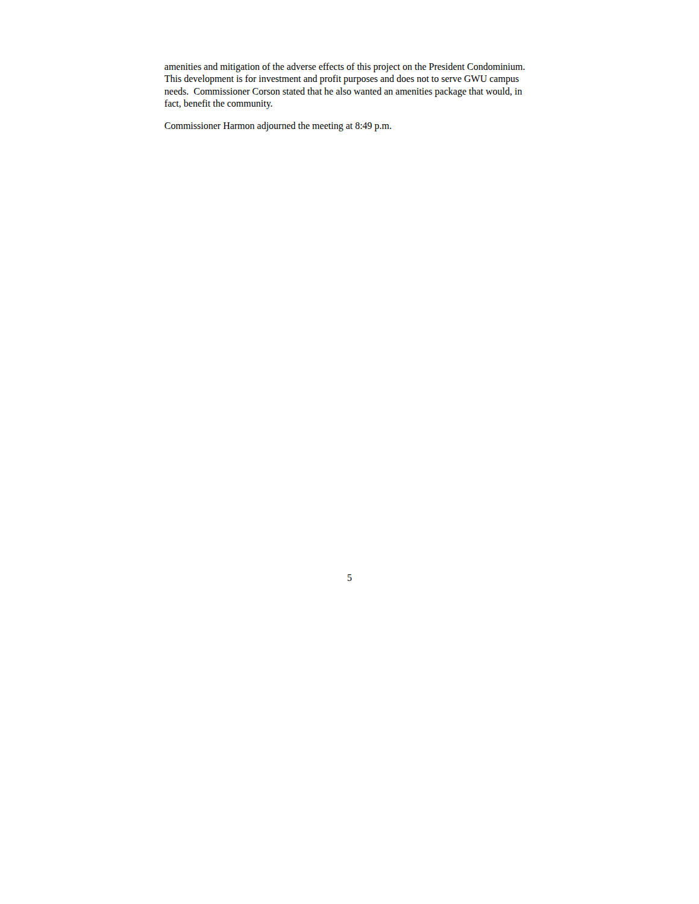amenities and mitigation of the adverse effects of this project on the President Condominium. This development is for investment and profit purposes and does not to serve GWU campus needs. Commissioner Corson stated that he also wanted an amenities package that would, in fact, benefit the community.
Commissioner Harmon adjourned the meeting at 8:49 p.m.
5